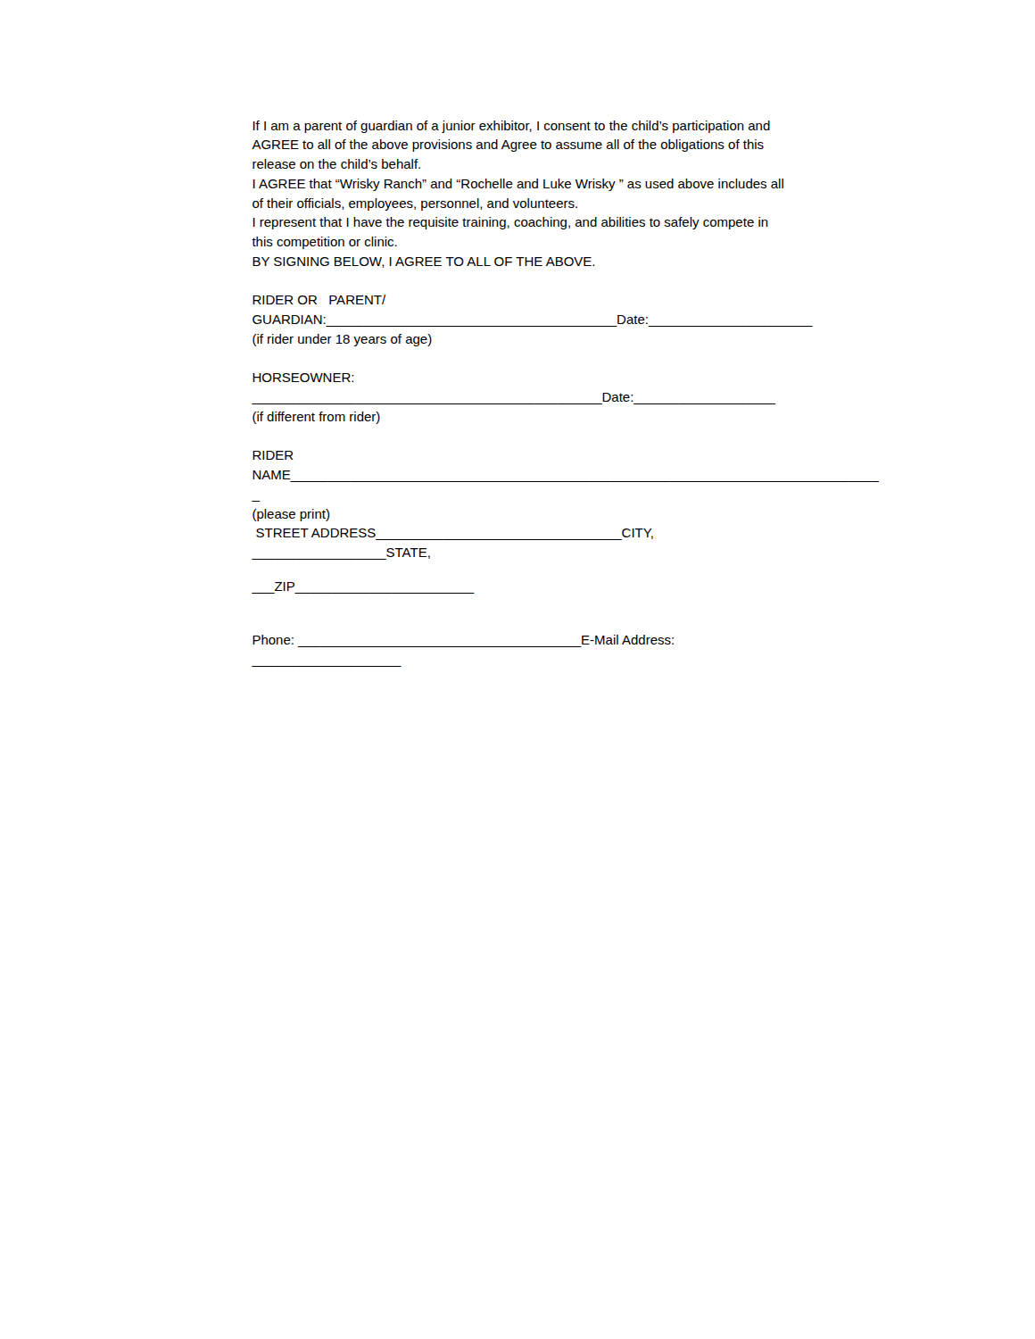If I am a parent of guardian of a junior exhibitor, I consent to the child’s participation and AGREE to all of the above provisions and Agree to assume all of the obligations of this release on the child’s behalf.
I AGREE that “Wrisky Ranch” and “Rochelle and Luke Wrisky ” as used above includes all of their officials, employees, personnel, and volunteers.
I represent that I have the requisite training, coaching, and abilities to safely compete in this competition or clinic.
BY SIGNING BELOW, I AGREE TO ALL OF THE ABOVE.
RIDER OR PARENT/
GUARDIAN:_______________________________________Date:______________________
(if rider under 18 years of age)
HORSEOWNER:
_______________________________________________Date:___________________
(if different from rider)
RIDER
NAME_______________________________________________________________________________
_
(please print)
STREET ADDRESS_________________________________CITY, __________________STATE,
___ZIP________________________
Phone: ______________________________________E-Mail Address: ____________________